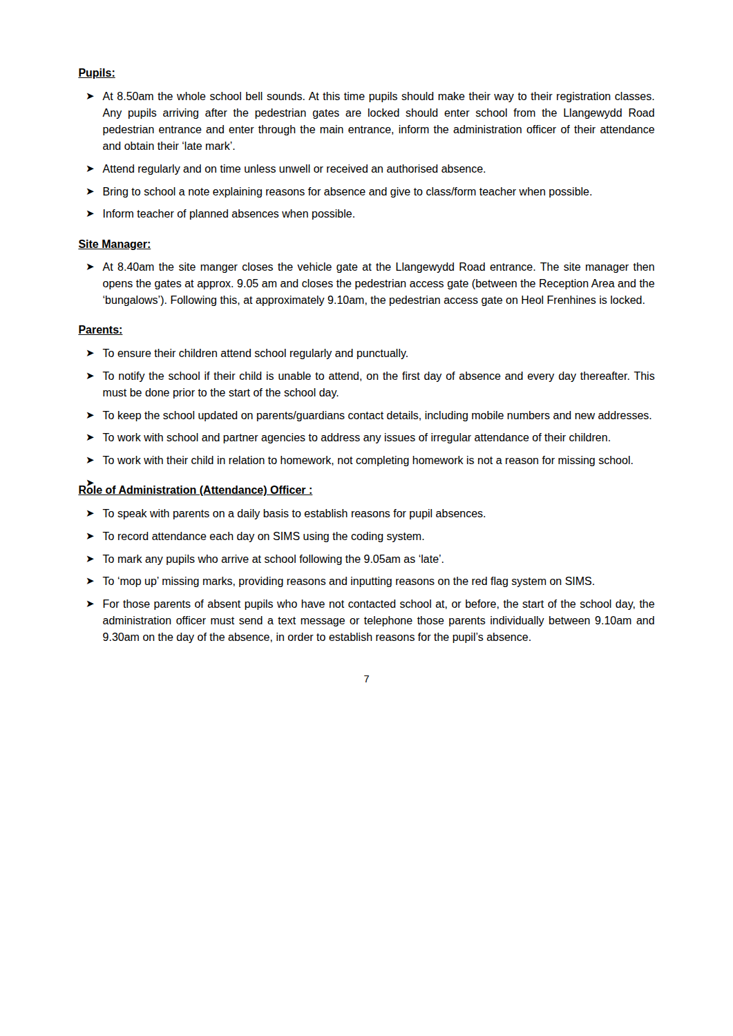Pupils:
At 8.50am the whole school bell sounds. At this time pupils should make their way to their registration classes. Any pupils arriving after the pedestrian gates are locked should enter school from the Llangewydd Road pedestrian entrance and enter through the main entrance, inform the administration officer of their attendance and obtain their ‘late mark’.
Attend regularly and on time unless unwell or received an authorised absence.
Bring to school a note explaining reasons for absence and give to class/form teacher when possible.
Inform teacher of planned absences when possible.
Site Manager:
At 8.40am the site manger closes the vehicle gate at the Llangewydd Road entrance. The site manager then opens the gates at approx. 9.05 am and closes the pedestrian access gate (between the Reception Area and the ‘bungalows’). Following this, at approximately 9.10am, the pedestrian access gate on Heol Frenhines is locked.
Parents:
To ensure their children attend school regularly and punctually.
To notify the school if their child is unable to attend, on the first day of absence and every day thereafter. This must be done prior to the start of the school day.
To keep the school updated on parents/guardians contact details, including mobile numbers and new addresses.
To work with school and partner agencies to address any issues of irregular attendance of their children.
To work with their child in relation to homework, not completing homework is not a reason for missing school.
Role of Administration (Attendance) Officer :
To speak with parents on a daily basis to establish reasons for pupil absences.
To record attendance each day on SIMS using the coding system.
To mark any pupils who arrive at school following the 9.05am as ‘late’.
To ‘mop up’ missing marks, providing reasons and inputting reasons on the red flag system on SIMS.
For those parents of absent pupils who have not contacted school at, or before, the start of the school day, the administration officer must send a text message or telephone those parents individually between 9.10am and 9.30am on the day of the absence, in order to establish reasons for the pupil’s absence.
7